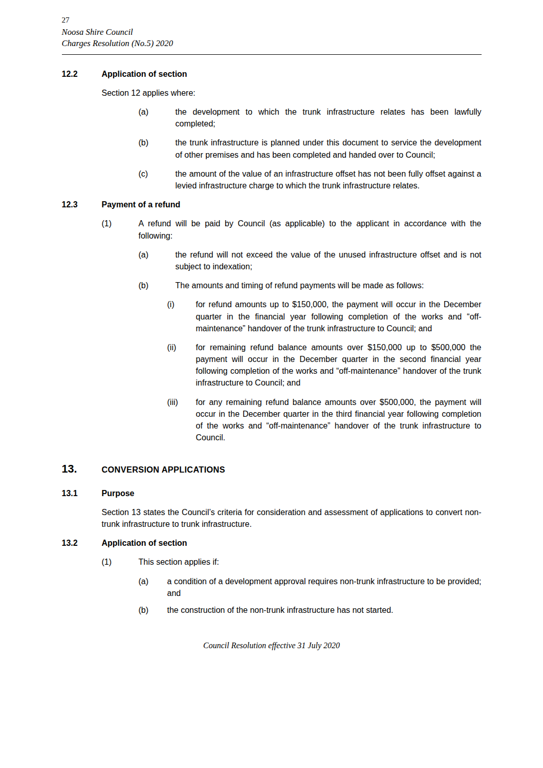27
Noosa Shire Council
Charges Resolution (No.5) 2020
12.2 Application of section
Section 12 applies where:
(a) the development to which the trunk infrastructure relates has been lawfully completed;
(b) the trunk infrastructure is planned under this document to service the development of other premises and has been completed and handed over to Council;
(c) the amount of the value of an infrastructure offset has not been fully offset against a levied infrastructure charge to which the trunk infrastructure relates.
12.3 Payment of a refund
(1) A refund will be paid by Council (as applicable) to the applicant in accordance with the following:
(a) the refund will not exceed the value of the unused infrastructure offset and is not subject to indexation;
(b) The amounts and timing of refund payments will be made as follows:
(i) for refund amounts up to $150,000, the payment will occur in the December quarter in the financial year following completion of the works and “off-maintenance” handover of the trunk infrastructure to Council; and
(ii) for remaining refund balance amounts over $150,000 up to $500,000 the payment will occur in the December quarter in the second financial year following completion of the works and “off-maintenance” handover of the trunk infrastructure to Council; and
(iii) for any remaining refund balance amounts over $500,000, the payment will occur in the December quarter in the third financial year following completion of the works and “off-maintenance” handover of the trunk infrastructure to Council.
13. CONVERSION APPLICATIONS
13.1 Purpose
Section 13 states the Council’s criteria for consideration and assessment of applications to convert non-trunk infrastructure to trunk infrastructure.
13.2 Application of section
(1) This section applies if:
(a) a condition of a development approval requires non-trunk infrastructure to be provided; and
(b) the construction of the non-trunk infrastructure has not started.
Council Resolution effective 31 July 2020